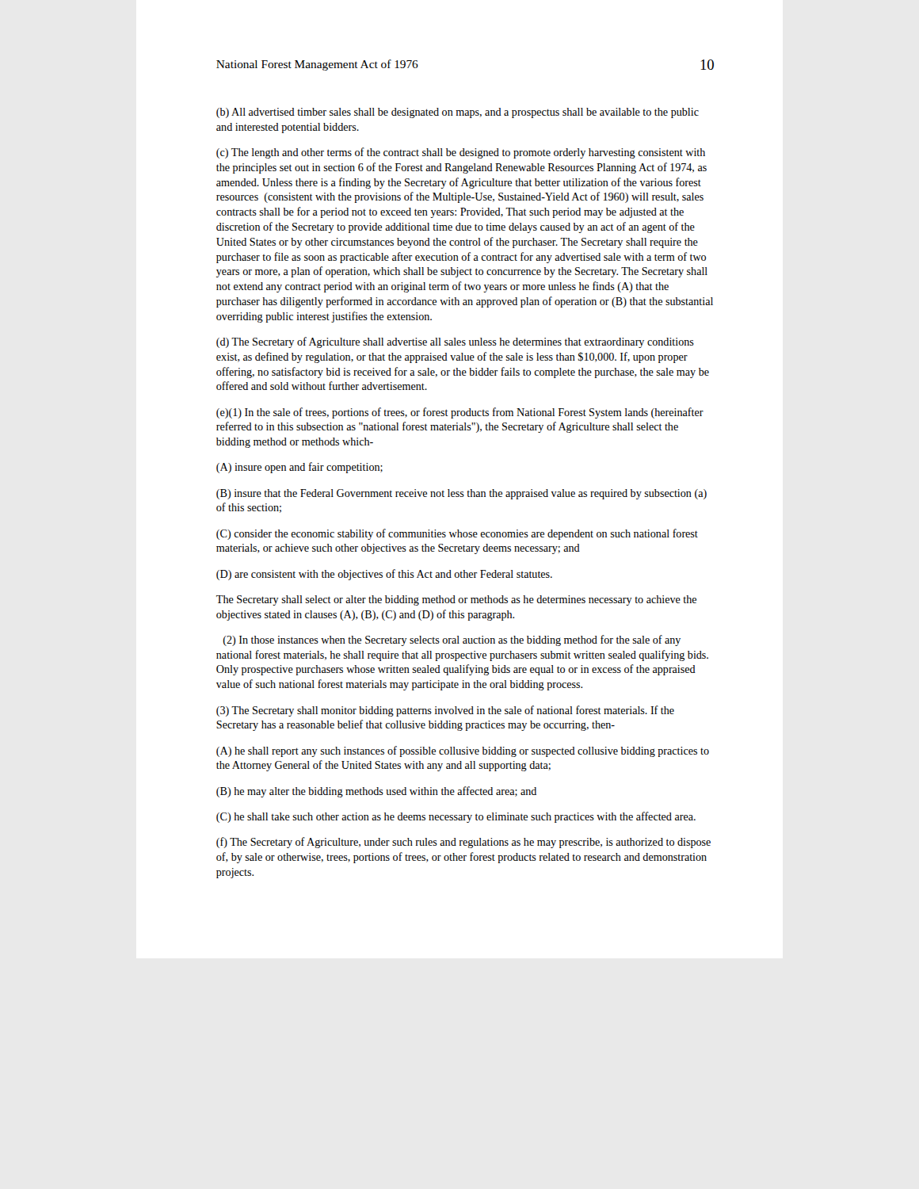National Forest Management Act of 1976
10
(b) All advertised timber sales shall be designated on maps, and a prospectus shall be available to the public and interested potential bidders.
(c) The length and other terms of the contract shall be designed to promote orderly harvesting consistent with the principles set out in section 6 of the Forest and Rangeland Renewable Resources Planning Act of 1974, as amended. Unless there is a finding by the Secretary of Agriculture that better utilization of the various forest resources (consistent with the provisions of the Multiple-Use, Sustained-Yield Act of 1960) will result, sales contracts shall be for a period not to exceed ten years: Provided, That such period may be adjusted at the discretion of the Secretary to provide additional time due to time delays caused by an act of an agent of the United States or by other circumstances beyond the control of the purchaser. The Secretary shall require the purchaser to file as soon as practicable after execution of a contract for any advertised sale with a term of two years or more, a plan of operation, which shall be subject to concurrence by the Secretary. The Secretary shall not extend any contract period with an original term of two years or more unless he finds (A) that the purchaser has diligently performed in accordance with an approved plan of operation or (B) that the substantial overriding public interest justifies the extension.
(d) The Secretary of Agriculture shall advertise all sales unless he determines that extraordinary conditions exist, as defined by regulation, or that the appraised value of the sale is less than $10,000. If, upon proper offering, no satisfactory bid is received for a sale, or the bidder fails to complete the purchase, the sale may be offered and sold without further advertisement.
(e)(1) In the sale of trees, portions of trees, or forest products from National Forest System lands (hereinafter referred to in this subsection as "national forest materials"), the Secretary of Agriculture shall select the bidding method or methods which-
(A) insure open and fair competition;
(B) insure that the Federal Government receive not less than the appraised value as required by subsection (a) of this section;
(C) consider the economic stability of communities whose economies are dependent on such national forest materials, or achieve such other objectives as the Secretary deems necessary; and
(D) are consistent with the objectives of this Act and other Federal statutes.
The Secretary shall select or alter the bidding method or methods as he determines necessary to achieve the objectives stated in clauses (A), (B), (C) and (D) of this paragraph.
(2) In those instances when the Secretary selects oral auction as the bidding method for the sale of any national forest materials, he shall require that all prospective purchasers submit written sealed qualifying bids. Only prospective purchasers whose written sealed qualifying bids are equal to or in excess of the appraised value of such national forest materials may participate in the oral bidding process.
(3) The Secretary shall monitor bidding patterns involved in the sale of national forest materials. If the Secretary has a reasonable belief that collusive bidding practices may be occurring, then-
(A) he shall report any such instances of possible collusive bidding or suspected collusive bidding practices to the Attorney General of the United States with any and all supporting data;
(B) he may alter the bidding methods used within the affected area; and
(C) he shall take such other action as he deems necessary to eliminate such practices with the affected area.
(f) The Secretary of Agriculture, under such rules and regulations as he may prescribe, is authorized to dispose of, by sale or otherwise, trees, portions of trees, or other forest products related to research and demonstration projects.